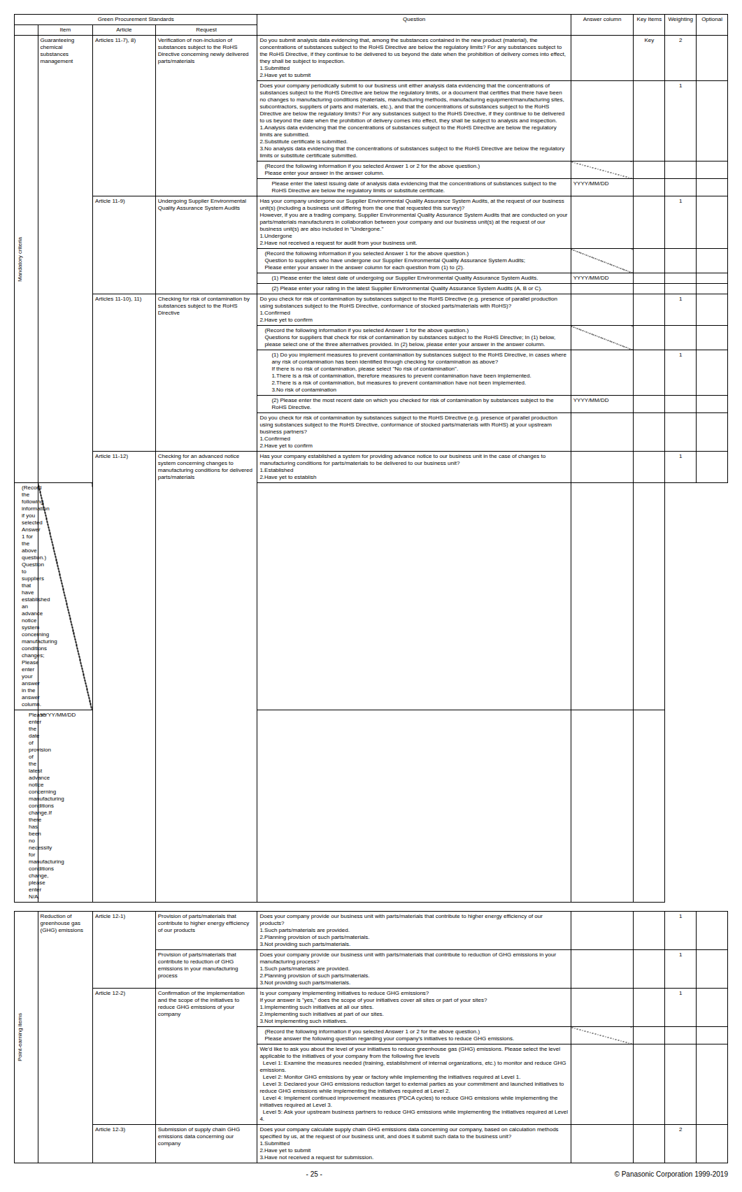| Green Procurement Standards | Question | Answer column | Key Items | Weighting | Optional |
| --- | --- | --- | --- | --- | --- |
| | Item | Article | Request |
| Mandatory criteria | Guaranteeing chemical substances management | Articles 11-7), 8) | Verification of non-inclusion of substances subject to the RoHS Directive concerning newly delivered parts/materials | Do you submit analysis data evidencing that, among the substances contained in the new product (material), the concentrations of substances subject to the RoHS Directive are below the regulatory limits? For any substances subject to the RoHS Directive, if they continue to be delivered to us beyond the date when the prohibition of delivery comes into effect, they shall be subject to inspection. 1.Submitted 2.Have yet to submit | | Key | 2 | |
| Does your company periodically submit to our business unit either analysis data evidencing that the concentrations of substances subject to the RoHS Directive are below the regulatory limits, or a document that certifies that there have been no changes to manufacturing conditions (materials, manufacturing methods, manufacturing equipment/manufacturing sites, subcontractors, suppliers of parts and materials, etc.), and that the concentrations of substances subject to the RoHS Directive are below the regulatory limits? For any substances subject to the RoHS Directive, if they continue to be delivered to us beyond the date when the prohibition of delivery comes into effect, they shall be subject to analysis and inspection. 1.Analysis data evidencing that the concentrations of substances subject to the RoHS Directive are below the regulatory limits are submitted. 2.Substitute certificate is submitted. 3.No analysis data evidencing that the concentrations of substances subject to the RoHS Directive are below the regulatory limits or substitute certificate submitted. | | | 1 | |
| (Record the following information if you selected Answer 1 or 2 for the above question.) Please enter your answer in the answer column. | | | | |
| Please enter the latest issuing date of analysis data evidencing that the concentrations of substances subject to the RoHS Directive are below the regulatory limits or substitute certificate. | YYYY/MM/DD | | | |
| Article 11-9) | Undergoing Supplier Environmental Quality Assurance System Audits | Has your company undergone our Supplier Environmental Quality Assurance System Audits, at the request of our business unit(s) (including a business unit differing from the one that requested this survey)? However, if you are a trading company, Supplier Environmental Quality Assurance System Audits that are conducted on your parts/materials manufacturers in collaboration between your company and our business unit(s) at the request of our business unit(s) are also included in "Undergone." 1.Undergone 2.Have not received a request for audit from your business unit. | | | 1 | |
| (Record the following information if you selected Answer 1 for the above question.) Question to suppliers who have undergone our Supplier Environmental Quality Assurance System Audits; Please enter your answer in the answer column for each question from (1) to (2). | | | | |
| (1) Please enter the latest date of undergoing our Supplier Environmental Quality Assurance System Audits. | YYYY/MM/DD | | | |
| (2) Please enter your rating in the latest Supplier Environmental Quality Assurance System Audits (A, B or C). | | | | |
| Articles 11-10), 11) | Checking for risk of contamination by substances subject to the RoHS Directive | Do you check for risk of contamination by substances subject to the RoHS Directive (e.g. presence of parallel production using substances subject to the RoHS Directive, conformance of stocked parts/materials with RoHS)? 1.Confirmed 2.Have yet to confirm | | | 1 | |
| (Record the following information if you selected Answer 1 for the above question.) Questions for suppliers that check for risk of contamination by substances subject to the RoHS Directive; In (1) below, please select one of the three alternatives provided. In (2) below, please enter your answer in the answer column. | | | | |
| (1) Do you implement measures to prevent contamination by substances subject to the RoHS Directive, in cases where any risk of contamination has been identified through checking for contamination as above? If there is no risk of contamination, please select "No risk of contamination". 1.There is a risk of contamination, therefore measures to prevent contamination have been implemented. 2.There is a risk of contamination, but measures to prevent contamination have not been implemented. 3.No risk of contamination | | | 1 | |
| (2) Please enter the most recent date on which you checked for risk of contamination by substances subject to the RoHS Directive. | YYYY/MM/DD | | | |
| Do you check for risk of contamination by substances subject to the RoHS Directive (e.g. presence of parallel production using substances subject to the RoHS Directive, conformance of stocked parts/materials with RoHS) at your upstream business partners? 1.Confirmed 2.Have yet to confirm | | | | |
| Article 11-12) | Checking for an advanced notice system concerning changes to manufacturing conditions for delivered parts/materials | Has your company established a system for providing advance notice to our business unit in the case of changes to manufacturing conditions for parts/materials to be delivered to our business unit? 1.Established 2.Have yet to establish | | | 1 | |
| (Record the following information if you selected Answer 1 for the above question.) Question to suppliers that have established an advance notice system concerning manufacturing conditions changes; Please enter your answer in the answer column. | | | | |
| Please enter the date of provision of the latest advance notice concerning manufacturing conditions change.If there has been no necessity for manufacturing conditions change, please enter N/A. | YYYY/MM/DD | | | |
| Point-earning items | Reduction of greenhouse gas (GHG) emissions | Article 12-1) | Provision of parts/materials that contribute to higher energy efficiency of our products | Does your company provide our business unit with parts/materials that contribute to higher energy efficiency of our products? 1.Such parts/materials are provided. 2.Planning provision of such parts/materials. 3.Not providing such parts/materials. | | | 1 | |
| Provision of parts/materials that contribute to reduction of GHG emissions in your manufacturing process | Does your company provide our business unit with parts/materials that contribute to reduction of GHG emissions in your manufacturing process? 1.Such parts/materials are provided. 2.Planning provision of such parts/materials. 3.Not providing such parts/materials. | | | 1 | |
| Article 12-2) | Confirmation of the implementation and the scope of the initiatives to reduce GHG emissions of your company | Is your company implementing initiatives to reduce GHG emissions? If your answer is "yes," does the scope of your initiatives cover all sites or part of your sites? 1.Implementing such initiatives at all our sites. 2.Implementing such initiatives at part of our sites. 3.Not implementing such initiatives. | | | 1 | |
| (Record the following information if you selected Answer 1 or 2 for the above question.) Please answer the following question regarding your company's initiatives to reduce GHG emissions. | | | | |
| We'd like to ask you about the level of your initiatives to reduce greenhouse gas (GHG) emissions. Please select the level applicable to the initiatives of your company from the following five levels Level 1: Examine the measures needed (training, establishment of internal organizations, etc.) to monitor and reduce GHG emissions. Level 2: Monitor GHG emissions by year or factory while implementing the initiatives required at Level 1. Level 3: Declared your GHG emissions reduction target to external parties as your commitment and launched initiatives to reduce GHG emissions while implementing the initiatives required at Level 2. Level 4: Implement continued improvement measures (PDCA cycles) to reduce GHG emissions while implementing the initiatives required at Level 3. Level 5: Ask your upstream business partners to reduce GHG emissions while implementing the initiatives required at Level 4. | | | | |
| Article 12-3) | Submission of supply chain GHG emissions data concerning our company | Does your company calculate supply chain GHG emissions data concerning our company, based on calculation methods specified by us, at the request of our business unit, and does it submit such data to the business unit? 1.Submitted 2.Have yet to submit 3.Have not received a request for submission. | | | 2 | |
- 25 - © Panasonic Corporation 1999-2019